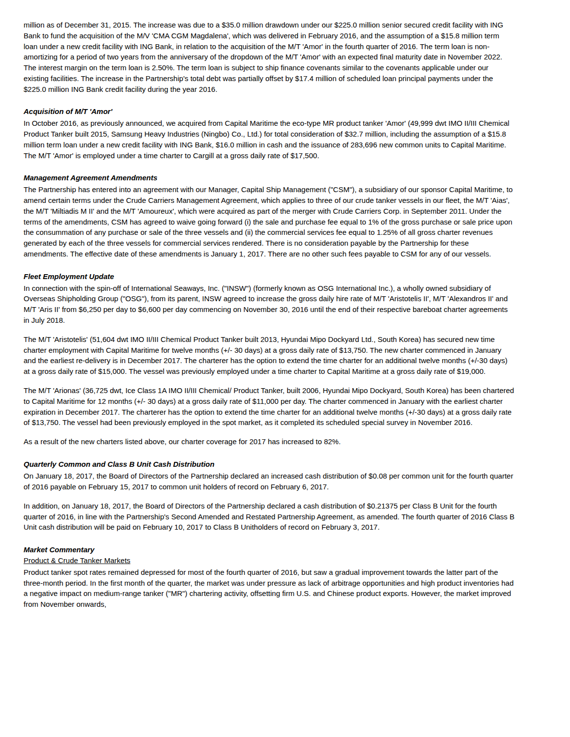million as of December 31, 2015. The increase was due to a $35.0 million drawdown under our $225.0 million senior secured credit facility with ING Bank to fund the acquisition of the M/V 'CMA CGM Magdalena', which was delivered in February 2016, and the assumption of a $15.8 million term loan under a new credit facility with ING Bank, in relation to the acquisition of the M/T 'Amor' in the fourth quarter of 2016. The term loan is non-amortizing for a period of two years from the anniversary of the dropdown of the M/T 'Amor' with an expected final maturity date in November 2022. The interest margin on the term loan is 2.50%. The term loan is subject to ship finance covenants similar to the covenants applicable under our existing facilities. The increase in the Partnership's total debt was partially offset by $17.4 million of scheduled loan principal payments under the $225.0 million ING Bank credit facility during the year 2016.
Acquisition of M/T 'Amor'
In October 2016, as previously announced, we acquired from Capital Maritime the eco-type MR product tanker 'Amor' (49,999 dwt IMO II/III Chemical Product Tanker built 2015, Samsung Heavy Industries (Ningbo) Co., Ltd.) for total consideration of $32.7 million, including the assumption of a $15.8 million term loan under a new credit facility with ING Bank, $16.0 million in cash and the issuance of 283,696 new common units to Capital Maritime. The M/T 'Amor' is employed under a time charter to Cargill at a gross daily rate of $17,500.
Management Agreement Amendments
The Partnership has entered into an agreement with our Manager, Capital Ship Management ("CSM"), a subsidiary of our sponsor Capital Maritime, to amend certain terms under the Crude Carriers Management Agreement, which applies to three of our crude tanker vessels in our fleet, the M/T 'Aias', the M/T 'Miltiadis M II' and the M/T 'Amoureux', which were acquired as part of the merger with Crude Carriers Corp. in September 2011. Under the terms of the amendments, CSM has agreed to waive going forward (i) the sale and purchase fee equal to 1% of the gross purchase or sale price upon the consummation of any purchase or sale of the three vessels and (ii) the commercial services fee equal to 1.25% of all gross charter revenues generated by each of the three vessels for commercial services rendered. There is no consideration payable by the Partnership for these amendments. The effective date of these amendments is January 1, 2017. There are no other such fees payable to CSM for any of our vessels.
Fleet Employment Update
In connection with the spin-off of International Seaways, Inc. ("INSW") (formerly known as OSG International Inc.), a wholly owned subsidiary of Overseas Shipholding Group ("OSG"), from its parent, INSW agreed to increase the gross daily hire rate of M/T 'Aristotelis II', M/T 'Alexandros II' and M/T 'Aris II' from $6,250 per day to $6,600 per day commencing on November 30, 2016 until the end of their respective bareboat charter agreements in July 2018.
The M/T 'Aristotelis' (51,604 dwt IMO II/III Chemical Product Tanker built 2013, Hyundai Mipo Dockyard Ltd., South Korea) has secured new time charter employment with Capital Maritime for twelve months (+/- 30 days) at a gross daily rate of $13,750. The new charter commenced in January and the earliest re-delivery is in December 2017. The charterer has the option to extend the time charter for an additional twelve months (+/-30 days) at a gross daily rate of $15,000. The vessel was previously employed under a time charter to Capital Maritime at a gross daily rate of $19,000.
The M/T 'Arionas' (36,725 dwt, Ice Class 1A IMO II/III Chemical/ Product Tanker, built 2006, Hyundai Mipo Dockyard, South Korea) has been chartered to Capital Maritime for 12 months (+/- 30 days) at a gross daily rate of $11,000 per day. The charter commenced in January with the earliest charter expiration in December 2017. The charterer has the option to extend the time charter for an additional twelve months (+/-30 days) at a gross daily rate of $13,750. The vessel had been previously employed in the spot market, as it completed its scheduled special survey in November 2016.
As a result of the new charters listed above, our charter coverage for 2017 has increased to 82%.
Quarterly Common and Class B Unit Cash Distribution
On January 18, 2017, the Board of Directors of the Partnership declared an increased cash distribution of $0.08 per common unit for the fourth quarter of 2016 payable on February 15, 2017 to common unit holders of record on February 6, 2017.
In addition, on January 18, 2017, the Board of Directors of the Partnership declared a cash distribution of $0.21375 per Class B Unit for the fourth quarter of 2016, in line with the Partnership's Second Amended and Restated Partnership Agreement, as amended. The fourth quarter of 2016 Class B Unit cash distribution will be paid on February 10, 2017 to Class B Unitholders of record on February 3, 2017.
Market Commentary
Product & Crude Tanker Markets
Product tanker spot rates remained depressed for most of the fourth quarter of 2016, but saw a gradual improvement towards the latter part of the three-month period. In the first month of the quarter, the market was under pressure as lack of arbitrage opportunities and high product inventories had a negative impact on medium-range tanker ("MR") chartering activity, offsetting firm U.S. and Chinese product exports. However, the market improved from November onwards,